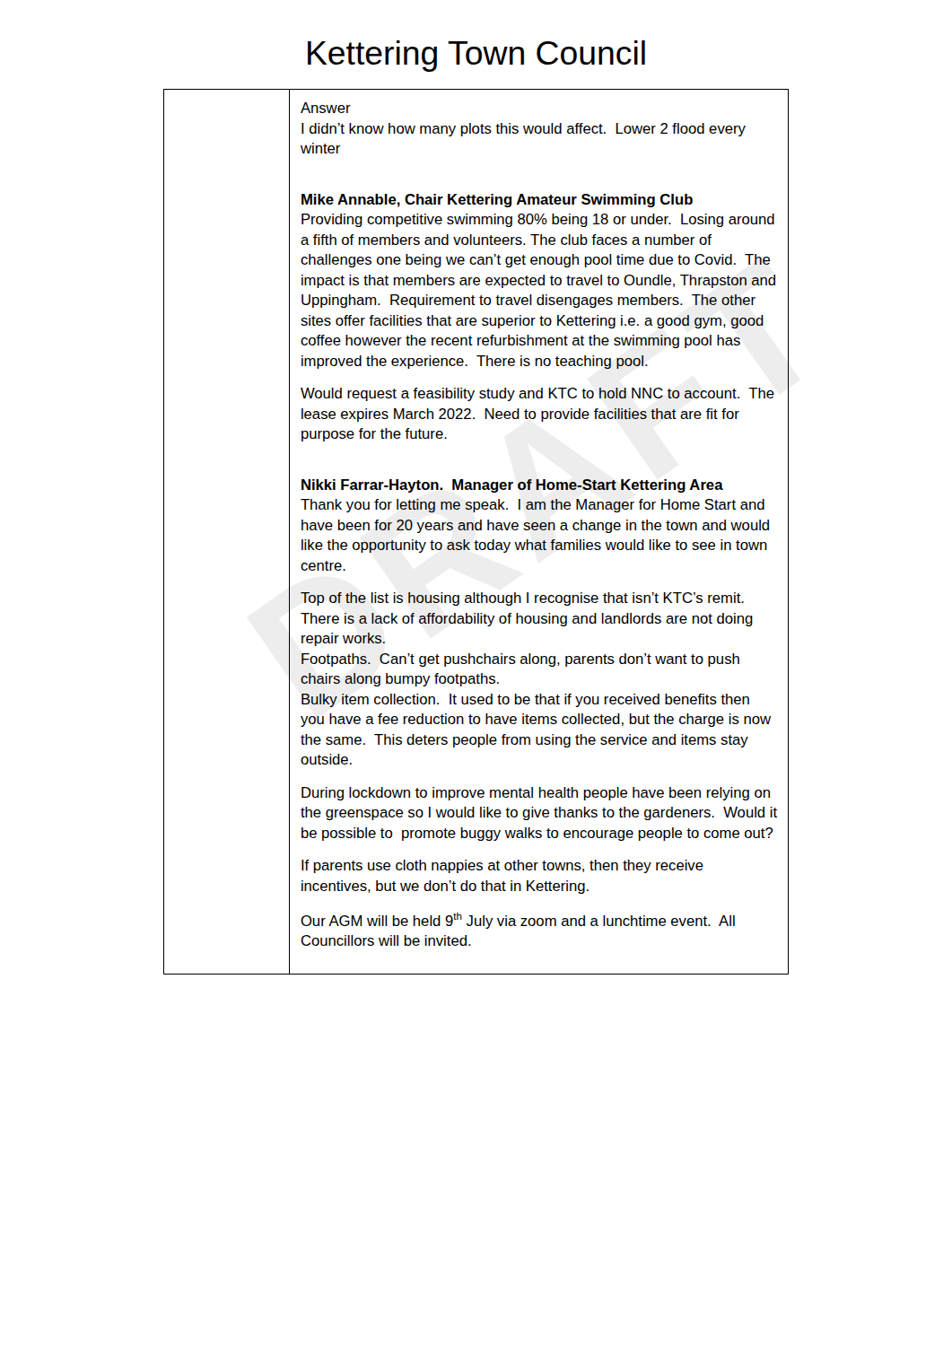Kettering Town Council
| | DRAFT Answer I didn’t know how many plots this would affect. Lower 2 flood every winter Mike Annable, Chair Kettering Amateur Swimming Club Providing competitive swimming 80% being 18 or under. Losing around a fifth of members and volunteers. The club faces a number of challenges one being we can’t get enough pool time due to Covid. The impact is that members are expected to travel to Oundle, Thrapston and Uppingham. Requirement to travel disengages members. The other sites offer facilities that are superior to Kettering i.e. a good gym, good coffee however the recent refurbishment at the swimming pool has improved the experience. There is no teaching pool. Would request a feasibility study and KTC to hold NNC to account. The lease expires March 2022. Need to provide facilities that are fit for purpose for the future. Nikki Farrar-Hayton. Manager of Home-Start Kettering Area Thank you for letting me speak. I am the Manager for Home Start and have been for 20 years and have seen a change in the town and would like the opportunity to ask today what families would like to see in town centre. Top of the list is housing although I recognise that isn’t KTC’s remit. There is a lack of affordability of housing and landlords are not doing repair works. Footpaths. Can’t get pushchairs along, parents don’t want to push chairs along bumpy footpaths. Bulky item collection. It used to be that if you received benefits then you have a fee reduction to have items collected, but the charge is now the same. This deters people from using the service and items stay outside. During lockdown to improve mental health people have been relying on the greenspace so I would like to give thanks to the gardeners. Would it be possible to promote buggy walks to encourage people to come out? If parents use cloth nappies at other towns, then they receive incentives, but we don’t do that in Kettering. Our AGM will be held 9 th July via zoom and a lunchtime event. All Councillors will be invited. |